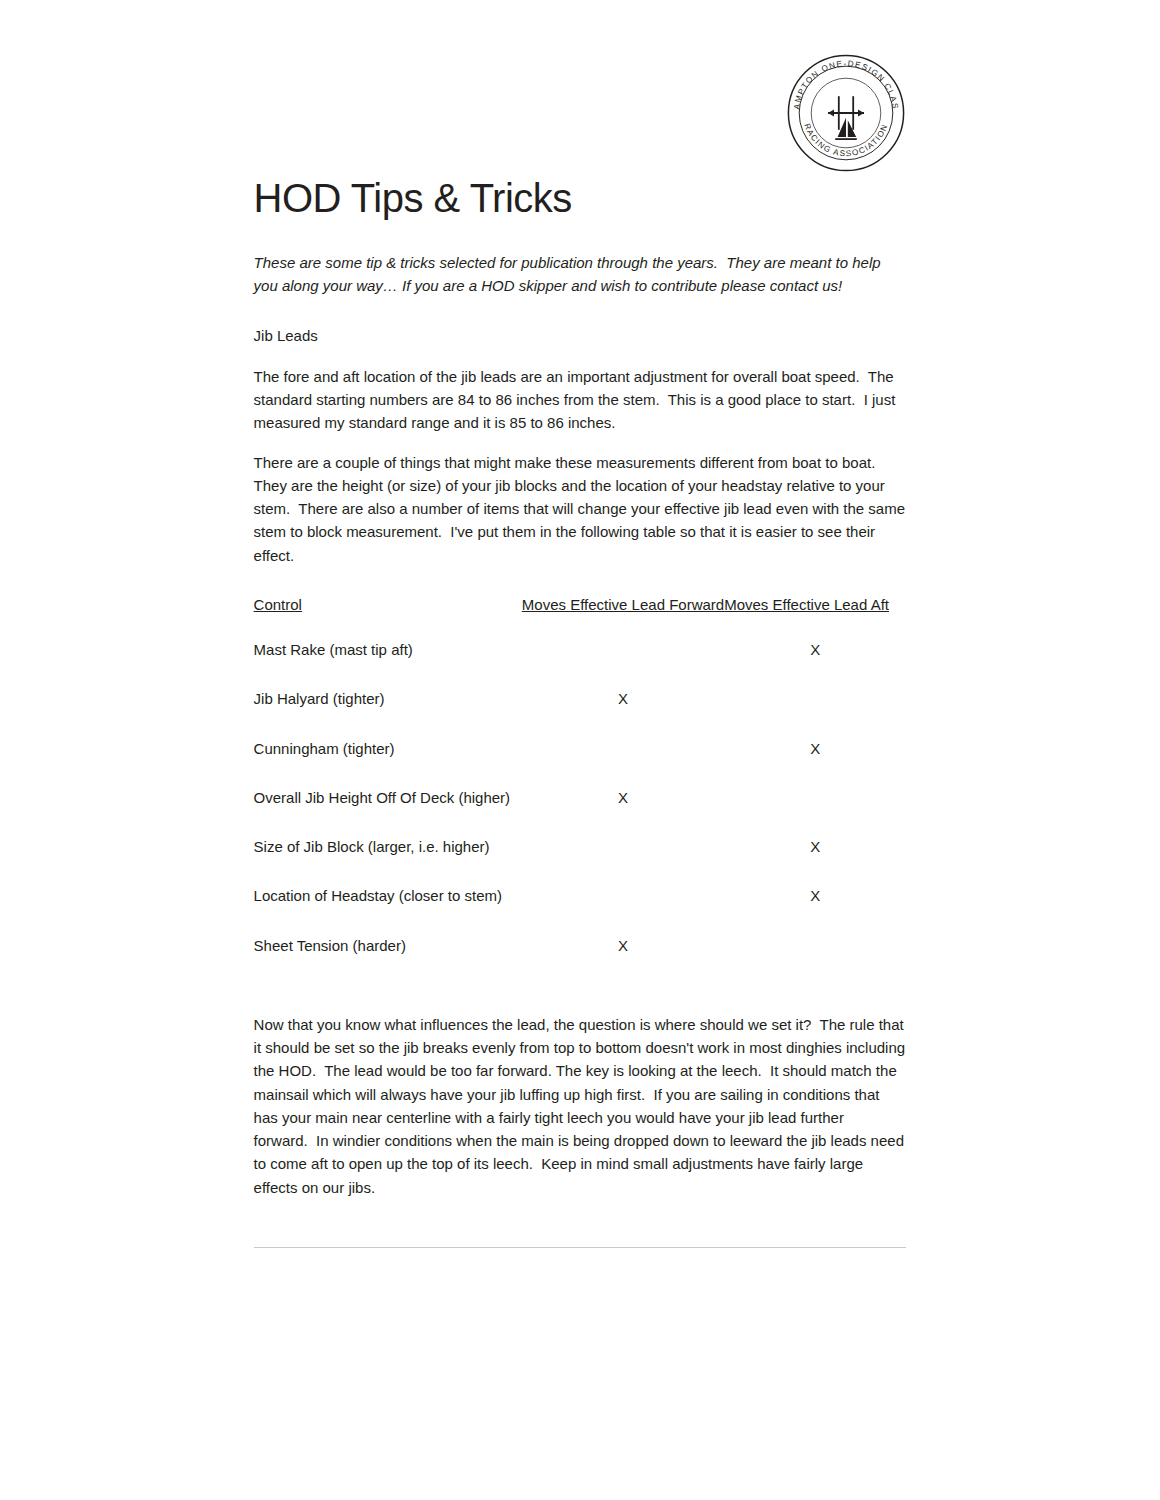HAMPTON ONE-DESIGN CLASS RACING ASSOCIATION
HOD Tips & Tricks
These are some tip & tricks selected for publication through the years. They are meant to help you along your way… If you are a HOD skipper and wish to contribute please contact us!
Jib Leads
The fore and aft location of the jib leads are an important adjustment for overall boat speed. The standard starting numbers are 84 to 86 inches from the stem. This is a good place to start. I just measured my standard range and it is 85 to 86 inches.
There are a couple of things that might make these measurements different from boat to boat. They are the height (or size) of your jib blocks and the location of your headstay relative to your stem. There are also a number of items that will change your effective jib lead even with the same stem to block measurement. I've put them in the following table so that it is easier to see their effect.
| Control | Moves Effective Lead Forward | Moves Effective Lead Aft |
| --- | --- | --- |
| Mast Rake (mast tip aft) | | X |
| Jib Halyard (tighter) | X | |
| Cunningham (tighter) | | X |
| Overall Jib Height Off Of Deck (higher) | X | |
| Size of Jib Block (larger, i.e. higher) | | X |
| Location of Headstay (closer to stem) | | X |
| Sheet Tension (harder) | X | |
Now that you know what influences the lead, the question is where should we set it? The rule that it should be set so the jib breaks evenly from top to bottom doesn't work in most dinghies including the HOD. The lead would be too far forward. The key is looking at the leech. It should match the mainsail which will always have your jib luffing up high first. If you are sailing in conditions that has your main near centerline with a fairly tight leech you would have your jib lead further forward. In windier conditions when the main is being dropped down to leeward the jib leads need to come aft to open up the top of its leech. Keep in mind small adjustments have fairly large effects on our jibs.